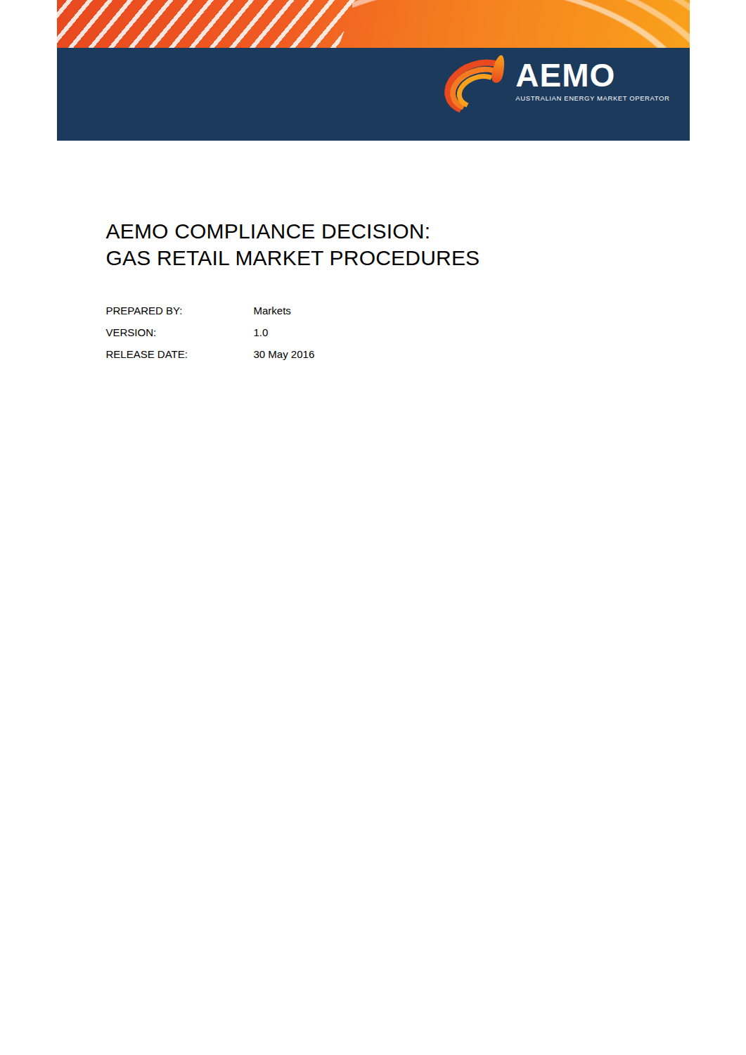AEMO
AUSTRALIAN ENERGY MARKET OPERATOR
AEMO COMPLIANCE DECISION:
GAS RETAIL MARKET PROCEDURES
| PREPARED BY: | Markets |
| VERSION: | 1.0 |
| RELEASE DATE: | 30 May 2016 |